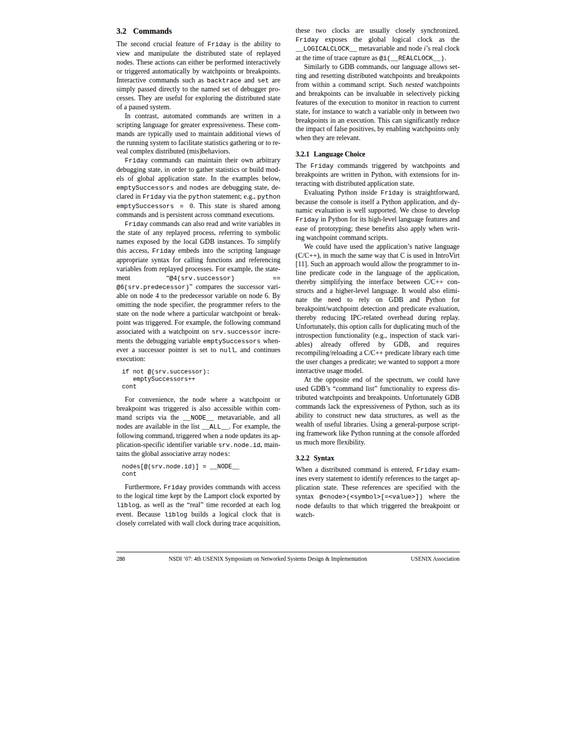3.2 Commands
The second crucial feature of Friday is the ability to view and manipulate the distributed state of replayed nodes. These actions can either be performed interactively or triggered automatically by watchpoints or breakpoints. Interactive commands such as backtrace and set are simply passed directly to the named set of debugger processes. They are useful for exploring the distributed state of a paused system.
In contrast, automated commands are written in a scripting language for greater expressiveness. These commands are typically used to maintain additional views of the running system to facilitate statistics gathering or to reveal complex distributed (mis)behaviors.
Friday commands can maintain their own arbitrary debugging state, in order to gather statistics or build models of global application state. In the examples below, emptySuccessors and nodes are debugging state, declared in Friday via the python statement; e.g., python emptySuccessors = 0. This state is shared among commands and is persistent across command executions.
Friday commands can also read and write variables in the state of any replayed process, referring to symbolic names exposed by the local GDB instances. To simplify this access, Friday embeds into the scripting language appropriate syntax for calling functions and referencing variables from replayed processes. For example, the statement “@4(srv.successor) == @6(srv.predecessor)” compares the successor variable on node 4 to the predecessor variable on node 6. By omitting the node specifier, the programmer refers to the state on the node where a particular watchpoint or breakpoint was triggered. For example, the following command associated with a watchpoint on srv.successor increments the debugging variable emptySuccessors whenever a successor pointer is set to null, and continues execution:
if not @(srv.successor):
   emptySuccessors++
cont
For convenience, the node where a watchpoint or breakpoint was triggered is also accessible within command scripts via the __NODE__ metavariable, and all nodes are available in the list __ALL__. For example, the following command, triggered when a node updates its application-specific identifier variable srv.node.id, maintains the global associative array nodes:
nodes[@(srv.node.id)] = __NODE__
cont
Furthermore, Friday provides commands with access to the logical time kept by the Lamport clock exported by liblog, as well as the “real” time recorded at each log event. Because liblog builds a logical clock that is closely correlated with wall clock during trace acquisition, these two clocks are usually closely synchronized. Friday exposes the global logical clock as the __LOGICALCLOCK__ metavariable and node i’s real clock at the time of trace capture as @i(__REALCLOCK__).
Similarly to GDB commands, our language allows setting and resetting distributed watchpoints and breakpoints from within a command script. Such nested watchpoints and breakpoints can be invaluable in selectively picking features of the execution to monitor in reaction to current state, for instance to watch a variable only in between two breakpoints in an execution. This can significantly reduce the impact of false positives, by enabling watchpoints only when they are relevant.
3.2.1 Language Choice
The Friday commands triggered by watchpoints and breakpoints are written in Python, with extensions for interacting with distributed application state.
Evaluating Python inside Friday is straightforward, because the console is itself a Python application, and dynamic evaluation is well supported. We chose to develop Friday in Python for its high-level language features and ease of prototyping; these benefits also apply when writing watchpoint command scripts.
We could have used the application’s native language (C/C++), in much the same way that C is used in IntroVirt [11]. Such an approach would allow the programmer to inline predicate code in the language of the application, thereby simplifying the interface between C/C++ constructs and a higher-level language. It would also eliminate the need to rely on GDB and Python for breakpoint/watchpoint detection and predicate evaluation, thereby reducing IPC-related overhead during replay. Unfortunately, this option calls for duplicating much of the introspection functionality (e.g., inspection of stack variables) already offered by GDB, and requires recompiling/reloading a C/C++ predicate library each time the user changes a predicate; we wanted to support a more interactive usage model.
At the opposite end of the spectrum, we could have used GDB’s “command list” functionality to express distributed watchpoints and breakpoints. Unfortunately GDB commands lack the expressiveness of Python, such as its ability to construct new data structures, as well as the wealth of useful libraries. Using a general-purpose scripting framework like Python running at the console afforded us much more flexibility.
3.2.2 Syntax
When a distributed command is entered, Friday examines every statement to identify references to the target application state. These references are specified with the syntax @<node>(<symbol>[=<value>]) where the node defaults to that which triggered the breakpoint or watch-
288
NSDI ’07: 4th USENIX Symposium on Networked Systems Design & Implementation
USENIX Association